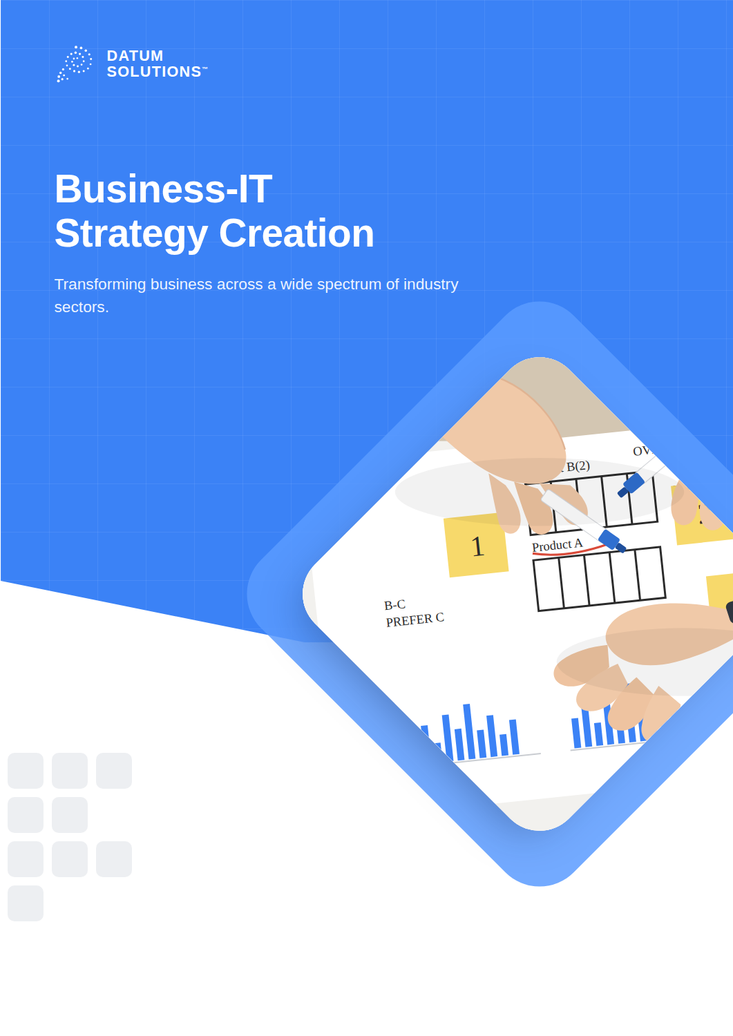Datum
Solutions™
Business-IT
Strategy Creation
Transforming business across a wide spectrum of industry sectors.
Product B(2) Product A B-C PREFER C OVERALL CAP SEPARATE 1 2 C